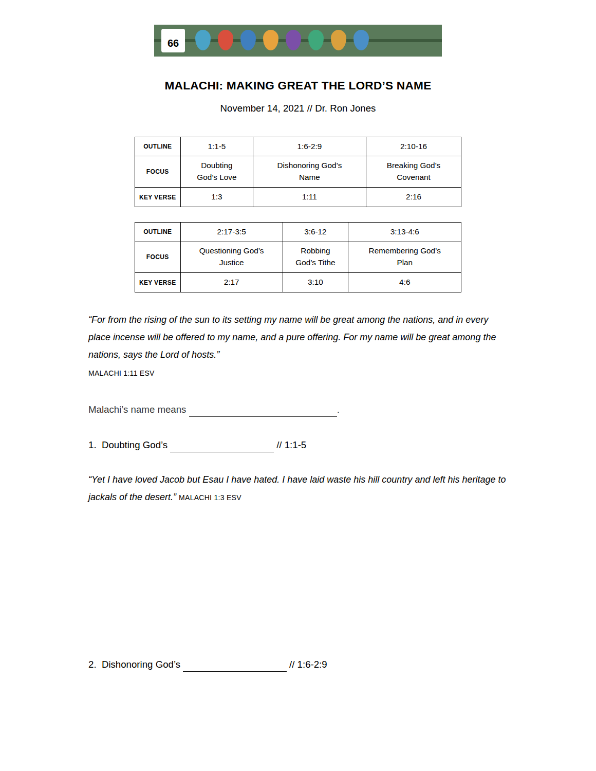MALACHI: MAKING GREAT THE LORD’S NAME
November 14, 2021 // Dr. Ron Jones
| OUTLINE | 1:1-5 | 1:6-2:9 | 2:10-16 |
| FOCUS | Doubting God’s Love | Dishonoring God’s Name | Breaking God’s Covenant |
| KEY VERSE | 1:3 | 1:11 | 2:16 |
| OUTLINE | 2:17-3:5 | 3:6-12 | 3:13-4:6 |
| FOCUS | Questioning God’s Justice | Robbing God’s Tithe | Remembering God’s Plan |
| KEY VERSE | 2:17 | 3:10 | 4:6 |
“For from the rising of the sun to its setting my name will be great among the nations, and in every place incense will be offered to my name, and a pure offering. For my name will be great among the nations, says the Lord of hosts.”
MALACHI 1:11 ESV
Malachi’s name means .
1. Doubting God’s // 1:1-5
“Yet I have loved Jacob but Esau I have hated. I have laid waste his hill country and left his heritage to jackals of the desert.” MALACHI 1:3 ESV
2. Dishonoring God’s // 1:6-2:9